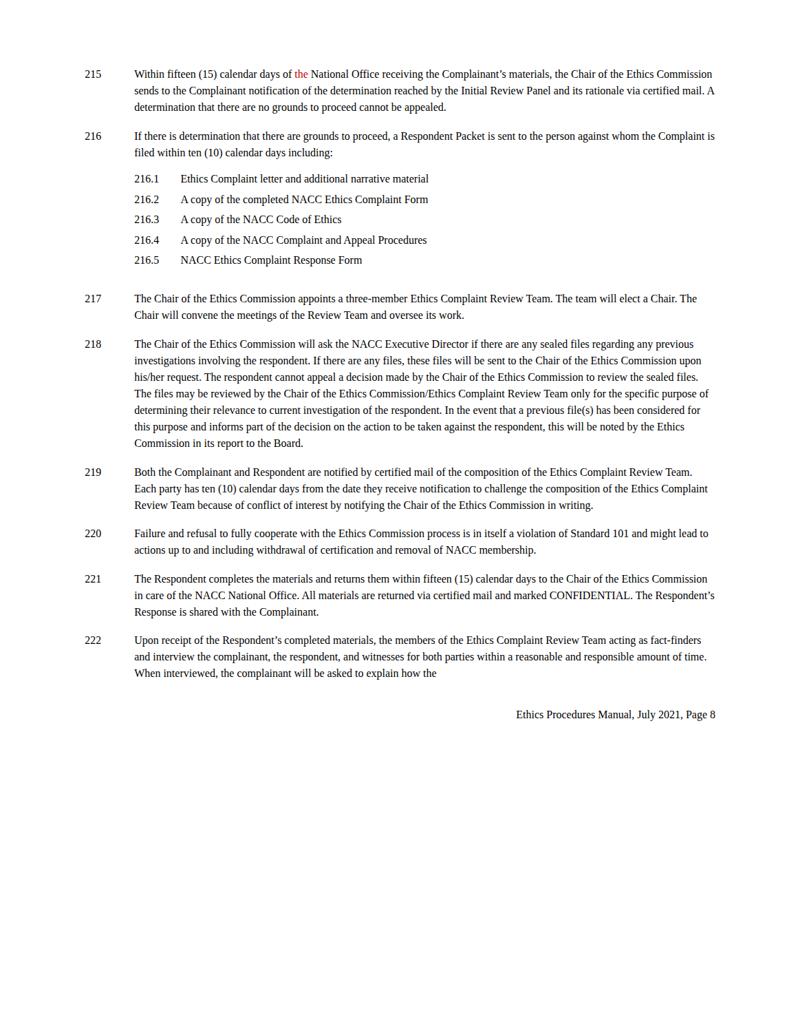215
Within fifteen (15) calendar days of the National Office receiving the Complainant’s materials, the Chair of the Ethics Commission sends to the Complainant notification of the determination reached by the Initial Review Panel and its rationale via certified mail. A determination that there are no grounds to proceed cannot be appealed.
216
If there is determination that there are grounds to proceed, a Respondent Packet is sent to the person against whom the Complaint is filed within ten (10) calendar days including:
216.1
Ethics Complaint letter and additional narrative material
216.2
A copy of the completed NACC Ethics Complaint Form
216.3
A copy of the NACC Code of Ethics
216.4
A copy of the NACC Complaint and Appeal Procedures
216.5
NACC Ethics Complaint Response Form
217
The Chair of the Ethics Commission appoints a three-member Ethics Complaint Review Team. The team will elect a Chair. The Chair will convene the meetings of the Review Team and oversee its work.
218
The Chair of the Ethics Commission will ask the NACC Executive Director if there are any sealed files regarding any previous investigations involving the respondent. If there are any files, these files will be sent to the Chair of the Ethics Commission upon his/her request. The respondent cannot appeal a decision made by the Chair of the Ethics Commission to review the sealed files. The files may be reviewed by the Chair of the Ethics Commission/Ethics Complaint Review Team only for the specific purpose of determining their relevance to current investigation of the respondent. In the event that a previous file(s) has been considered for this purpose and informs part of the decision on the action to be taken against the respondent, this will be noted by the Ethics Commission in its report to the Board.
219
Both the Complainant and Respondent are notified by certified mail of the composition of the Ethics Complaint Review Team. Each party has ten (10) calendar days from the date they receive notification to challenge the composition of the Ethics Complaint Review Team because of conflict of interest by notifying the Chair of the Ethics Commission in writing.
220
Failure and refusal to fully cooperate with the Ethics Commission process is in itself a violation of Standard 101 and might lead to actions up to and including withdrawal of certification and removal of NACC membership.
221
The Respondent completes the materials and returns them within fifteen (15) calendar days to the Chair of the Ethics Commission in care of the NACC National Office. All materials are returned via certified mail and marked CONFIDENTIAL. The Respondent’s Response is shared with the Complainant.
222
Upon receipt of the Respondent’s completed materials, the members of the Ethics Complaint Review Team acting as fact-finders and interview the complainant, the respondent, and witnesses for both parties within a reasonable and responsible amount of time. When interviewed, the complainant will be asked to explain how the
Ethics Procedures Manual, July 2021, Page 8